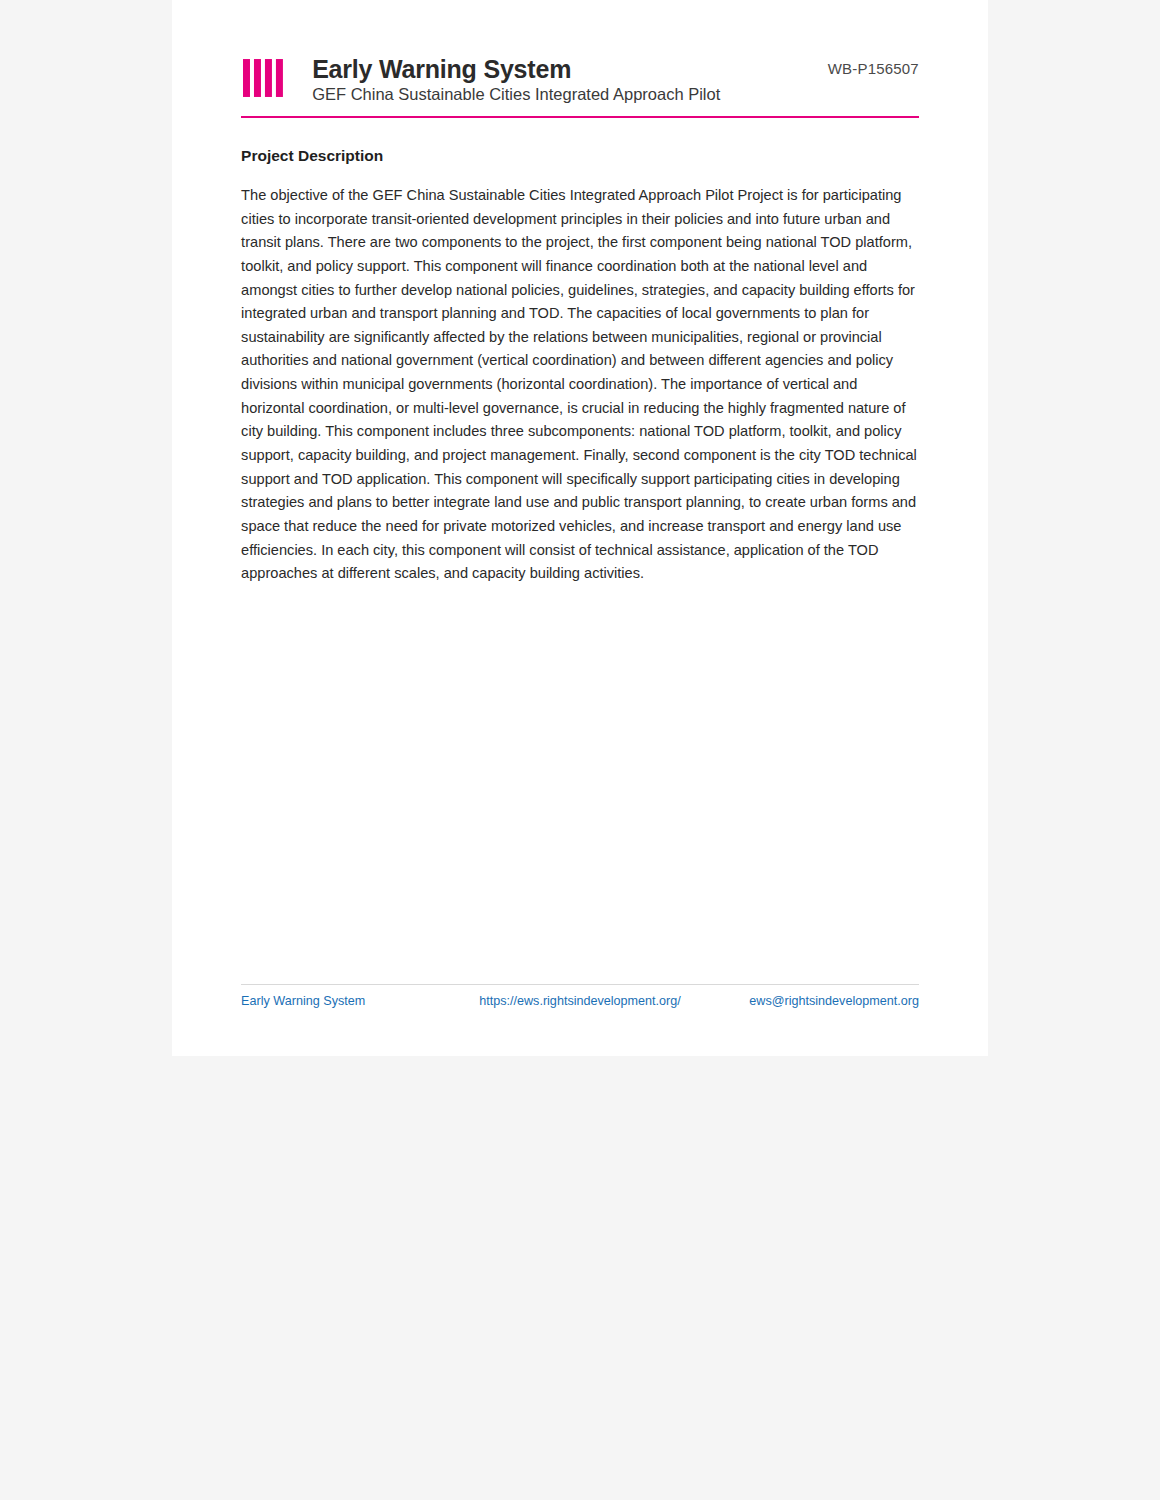Early Warning System
GEF China Sustainable Cities Integrated Approach Pilot
WB-P156507
Project Description
The objective of the GEF China Sustainable Cities Integrated Approach Pilot Project is for participating cities to incorporate transit-oriented development principles in their policies and into future urban and transit plans. There are two components to the project, the first component being national TOD platform, toolkit, and policy support. This component will finance coordination both at the national level and amongst cities to further develop national policies, guidelines, strategies, and capacity building efforts for integrated urban and transport planning and TOD. The capacities of local governments to plan for sustainability are significantly affected by the relations between municipalities, regional or provincial authorities and national government (vertical coordination) and between different agencies and policy divisions within municipal governments (horizontal coordination). The importance of vertical and horizontal coordination, or multi-level governance, is crucial in reducing the highly fragmented nature of city building. This component includes three subcomponents: national TOD platform, toolkit, and policy support, capacity building, and project management. Finally, second component is the city TOD technical support and TOD application. This component will specifically support participating cities in developing strategies and plans to better integrate land use and public transport planning, to create urban forms and space that reduce the need for private motorized vehicles, and increase transport and energy land use efficiencies. In each city, this component will consist of technical assistance, application of the TOD approaches at different scales, and capacity building activities.
Early Warning System
https://ews.rightsindevelopment.org/
ews@rightsindevelopment.org